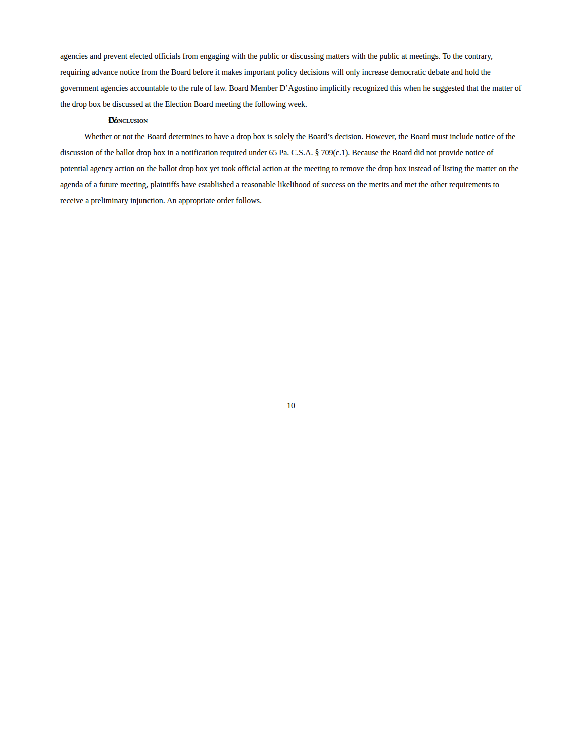agencies and prevent elected officials from engaging with the public or discussing matters with the public at meetings. To the contrary, requiring advance notice from the Board before it makes important policy decisions will only increase democratic debate and hold the government agencies accountable to the rule of law. Board Member D’Agostino implicitly recognized this when he suggested that the matter of the drop box be discussed at the Election Board meeting the following week.
IV. Conclusion
Whether or not the Board determines to have a drop box is solely the Board’s decision. However, the Board must include notice of the discussion of the ballot drop box in a notification required under 65 Pa. C.S.A. § 709(c.1). Because the Board did not provide notice of potential agency action on the ballot drop box yet took official action at the meeting to remove the drop box instead of listing the matter on the agenda of a future meeting, plaintiffs have established a reasonable likelihood of success on the merits and met the other requirements to receive a preliminary injunction. An appropriate order follows.
10